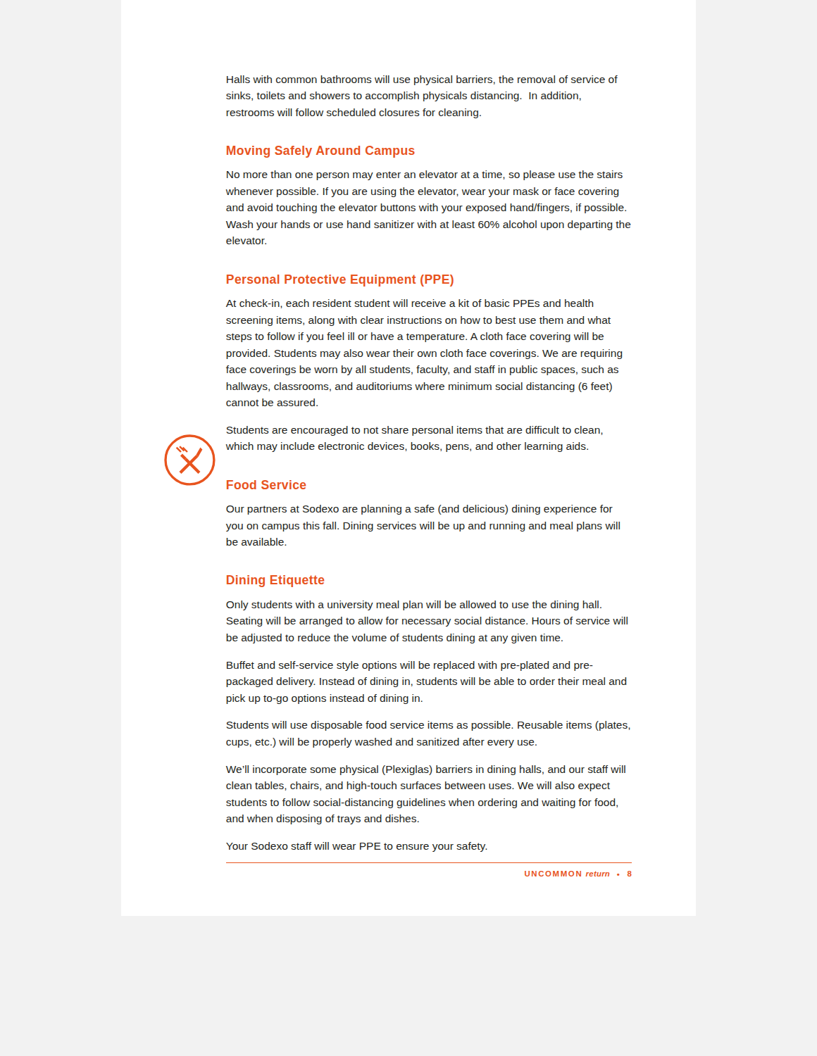Halls with common bathrooms will use physical barriers, the removal of service of sinks, toilets and showers to accomplish physicals distancing. In addition, restrooms will follow scheduled closures for cleaning.
Moving Safely Around Campus
No more than one person may enter an elevator at a time, so please use the stairs whenever possible. If you are using the elevator, wear your mask or face covering and avoid touching the elevator buttons with your exposed hand/fingers, if possible. Wash your hands or use hand sanitizer with at least 60% alcohol upon departing the elevator.
Personal Protective Equipment (PPE)
At check-in, each resident student will receive a kit of basic PPEs and health screening items, along with clear instructions on how to best use them and what steps to follow if you feel ill or have a temperature. A cloth face covering will be provided. Students may also wear their own cloth face coverings. We are requiring face coverings be worn by all students, faculty, and staff in public spaces, such as hallways, classrooms, and auditoriums where minimum social distancing (6 feet) cannot be assured.
Students are encouraged to not share personal items that are difficult to clean, which may include electronic devices, books, pens, and other learning aids.
Food Service
Our partners at Sodexo are planning a safe (and delicious) dining experience for you on campus this fall. Dining services will be up and running and meal plans will be available.
Dining Etiquette
Only students with a university meal plan will be allowed to use the dining hall. Seating will be arranged to allow for necessary social distance. Hours of service will be adjusted to reduce the volume of students dining at any given time.
Buffet and self-service style options will be replaced with pre-plated and pre-packaged delivery. Instead of dining in, students will be able to order their meal and pick up to-go options instead of dining in.
Students will use disposable food service items as possible. Reusable items (plates, cups, etc.) will be properly washed and sanitized after every use.
We’ll incorporate some physical (Plexiglas) barriers in dining halls, and our staff will clean tables, chairs, and high-touch surfaces between uses. We will also expect students to follow social-distancing guidelines when ordering and waiting for food, and when disposing of trays and dishes.
Your Sodexo staff will wear PPE to ensure your safety.
UNCOMMON return•8